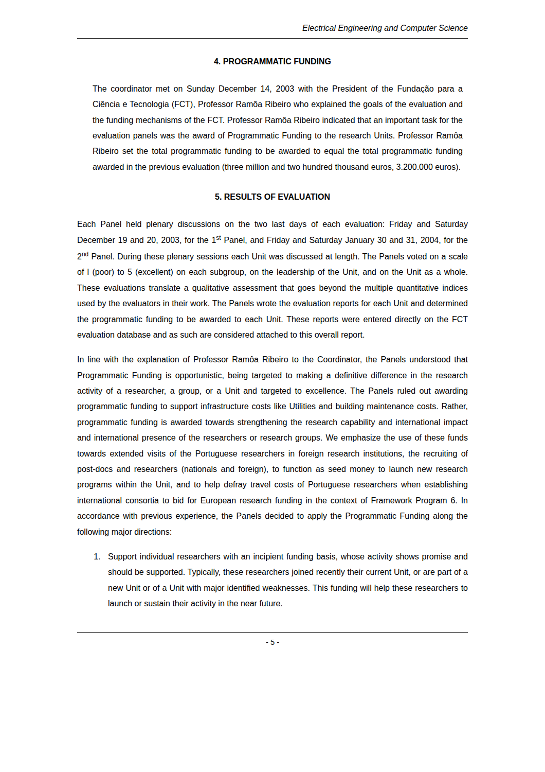Electrical Engineering and Computer Science
4. PROGRAMMATIC FUNDING
The coordinator met on Sunday December 14, 2003 with the President of the Fundação para a Ciência e Tecnologia (FCT), Professor Ramôa Ribeiro who explained the goals of the evaluation and the funding mechanisms of the FCT. Professor Ramôa Ribeiro indicated that an important task for the evaluation panels was the award of Programmatic Funding to the research Units. Professor Ramôa Ribeiro set the total programmatic funding to be awarded to equal the total programmatic funding awarded in the previous evaluation (three million and two hundred thousand euros, 3.200.000 euros).
5. RESULTS OF EVALUATION
Each Panel held plenary discussions on the two last days of each evaluation: Friday and Saturday December 19 and 20, 2003, for the 1st Panel, and Friday and Saturday January 30 and 31, 2004, for the 2nd Panel. During these plenary sessions each Unit was discussed at length. The Panels voted on a scale of l (poor) to 5 (excellent) on each subgroup, on the leadership of the Unit, and on the Unit as a whole. These evaluations translate a qualitative assessment that goes beyond the multiple quantitative indices used by the evaluators in their work. The Panels wrote the evaluation reports for each Unit and determined the programmatic funding to be awarded to each Unit. These reports were entered directly on the FCT evaluation database and as such are considered attached to this overall report.
In line with the explanation of Professor Ramôa Ribeiro to the Coordinator, the Panels understood that Programmatic Funding is opportunistic, being targeted to making a definitive difference in the research activity of a researcher, a group, or a Unit and targeted to excellence. The Panels ruled out awarding programmatic funding to support infrastructure costs like Utilities and building maintenance costs. Rather, programmatic funding is awarded towards strengthening the research capability and international impact and international presence of the researchers or research groups. We emphasize the use of these funds towards extended visits of the Portuguese researchers in foreign research institutions, the recruiting of post-docs and researchers (nationals and foreign), to function as seed money to launch new research programs within the Unit, and to help defray travel costs of Portuguese researchers when establishing international consortia to bid for European research funding in the context of Framework Program 6. In accordance with previous experience, the Panels decided to apply the Programmatic Funding along the following major directions:
Support individual researchers with an incipient funding basis, whose activity shows promise and should be supported. Typically, these researchers joined recently their current Unit, or are part of a new Unit or of a Unit with major identified weaknesses. This funding will help these researchers to launch or sustain their activity in the near future.
- 5 -